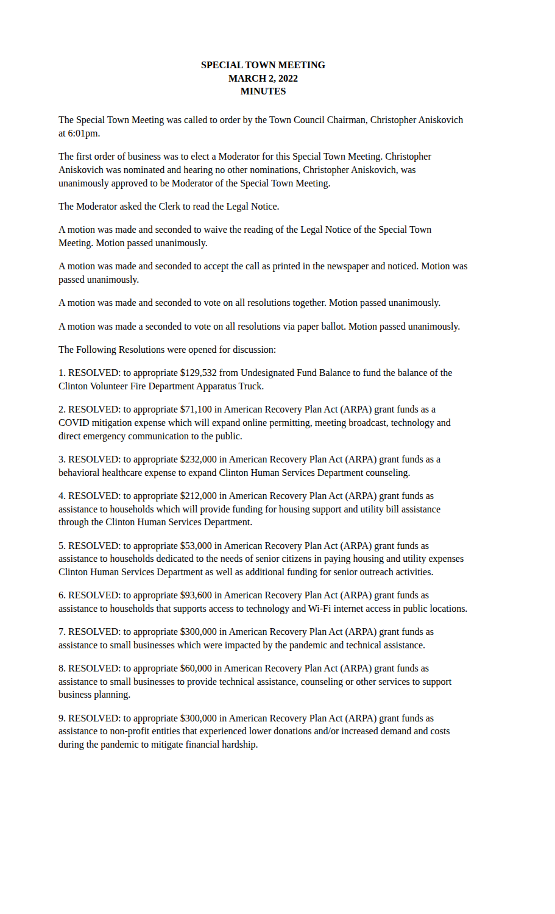SPECIAL TOWN MEETING MARCH 2, 2022 MINUTES
The Special Town Meeting was called to order by the Town Council Chairman, Christopher Aniskovich at 6:01pm.
The first order of business was to elect a Moderator for this Special Town Meeting. Christopher Aniskovich was nominated and hearing no other nominations, Christopher Aniskovich, was unanimously approved to be Moderator of the Special Town Meeting.
The Moderator asked the Clerk to read the Legal Notice.
A motion was made and seconded to waive the reading of the Legal Notice of the Special Town Meeting. Motion passed unanimously.
A motion was made and seconded to accept the call as printed in the newspaper and noticed. Motion was passed unanimously.
A motion was made and seconded to vote on all resolutions together. Motion passed unanimously.
A motion was made a seconded to vote on all resolutions via paper ballot. Motion passed unanimously.
The Following Resolutions were opened for discussion:
1. RESOLVED: to appropriate $129,532 from Undesignated Fund Balance to fund the balance of the Clinton Volunteer Fire Department Apparatus Truck.
2. RESOLVED: to appropriate $71,100 in American Recovery Plan Act (ARPA) grant funds as a COVID mitigation expense which will expand online permitting, meeting broadcast, technology and direct emergency communication to the public.
3. RESOLVED: to appropriate $232,000 in American Recovery Plan Act (ARPA) grant funds as a behavioral healthcare expense to expand Clinton Human Services Department counseling.
4. RESOLVED: to appropriate $212,000 in American Recovery Plan Act (ARPA) grant funds as assistance to households which will provide funding for housing support and utility bill assistance through the Clinton Human Services Department.
5. RESOLVED: to appropriate $53,000 in American Recovery Plan Act (ARPA) grant funds as assistance to households dedicated to the needs of senior citizens in paying housing and utility expenses Clinton Human Services Department as well as additional funding for senior outreach activities.
6. RESOLVED: to appropriate $93,600 in American Recovery Plan Act (ARPA) grant funds as assistance to households that supports access to technology and Wi-Fi internet access in public locations.
7. RESOLVED: to appropriate $300,000 in American Recovery Plan Act (ARPA) grant funds as assistance to small businesses which were impacted by the pandemic and technical assistance.
8. RESOLVED: to appropriate $60,000 in American Recovery Plan Act (ARPA) grant funds as assistance to small businesses to provide technical assistance, counseling or other services to support business planning.
9. RESOLVED: to appropriate $300,000 in American Recovery Plan Act (ARPA) grant funds as assistance to non-profit entities that experienced lower donations and/or increased demand and costs during the pandemic to mitigate financial hardship.